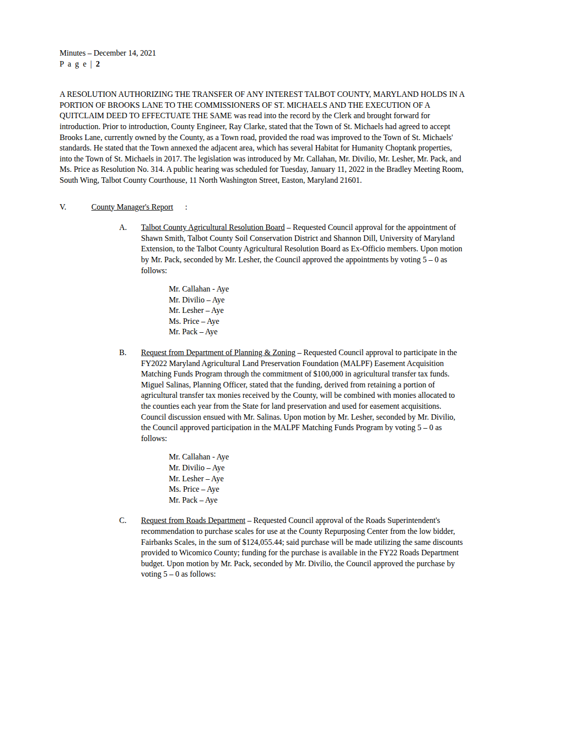Minutes – December 14, 2021
P a g e | 2
A RESOLUTION AUTHORIZING THE TRANSFER OF ANY INTEREST TALBOT COUNTY, MARYLAND HOLDS IN A PORTION OF BROOKS LANE TO THE COMMISSIONERS OF ST. MICHAELS AND THE EXECUTION OF A QUITCLAIM DEED TO EFFECTUATE THE SAME was read into the record by the Clerk and brought forward for introduction. Prior to introduction, County Engineer, Ray Clarke, stated that the Town of St. Michaels had agreed to accept Brooks Lane, currently owned by the County, as a Town road, provided the road was improved to the Town of St. Michaels' standards. He stated that the Town annexed the adjacent area, which has several Habitat for Humanity Choptank properties, into the Town of St. Michaels in 2017. The legislation was introduced by Mr. Callahan, Mr. Divilio, Mr. Lesher, Mr. Pack, and Ms. Price as Resolution No. 314. A public hearing was scheduled for Tuesday, January 11, 2022 in the Bradley Meeting Room, South Wing, Talbot County Courthouse, 11 North Washington Street, Easton, Maryland 21601.
V. County Manager's Report:
A.
Talbot County Agricultural Resolution Board – Requested Council approval for the appointment of Shawn Smith, Talbot County Soil Conservation District and Shannon Dill, University of Maryland Extension, to the Talbot County Agricultural Resolution Board as Ex-Officio members. Upon motion by Mr. Pack, seconded by Mr. Lesher, the Council approved the appointments by voting 5 – 0 as follows:
Mr. Callahan - Aye
Mr. Divilio – Aye
Mr. Lesher – Aye
Ms. Price – Aye
Mr. Pack – Aye
B.
Request from Department of Planning & Zoning – Requested Council approval to participate in the FY2022 Maryland Agricultural Land Preservation Foundation (MALPF) Easement Acquisition Matching Funds Program through the commitment of $100,000 in agricultural transfer tax funds. Miguel Salinas, Planning Officer, stated that the funding, derived from retaining a portion of agricultural transfer tax monies received by the County, will be combined with monies allocated to the counties each year from the State for land preservation and used for easement acquisitions. Council discussion ensued with Mr. Salinas. Upon motion by Mr. Lesher, seconded by Mr. Divilio, the Council approved participation in the MALPF Matching Funds Program by voting 5 – 0 as follows:
Mr. Callahan - Aye
Mr. Divilio – Aye
Mr. Lesher – Aye
Ms. Price – Aye
Mr. Pack – Aye
C.
Request from Roads Department – Requested Council approval of the Roads Superintendent's recommendation to purchase scales for use at the County Repurposing Center from the low bidder, Fairbanks Scales, in the sum of $124,055.44; said purchase will be made utilizing the same discounts provided to Wicomico County; funding for the purchase is available in the FY22 Roads Department budget. Upon motion by Mr. Pack, seconded by Mr. Divilio, the Council approved the purchase by voting 5 – 0 as follows: